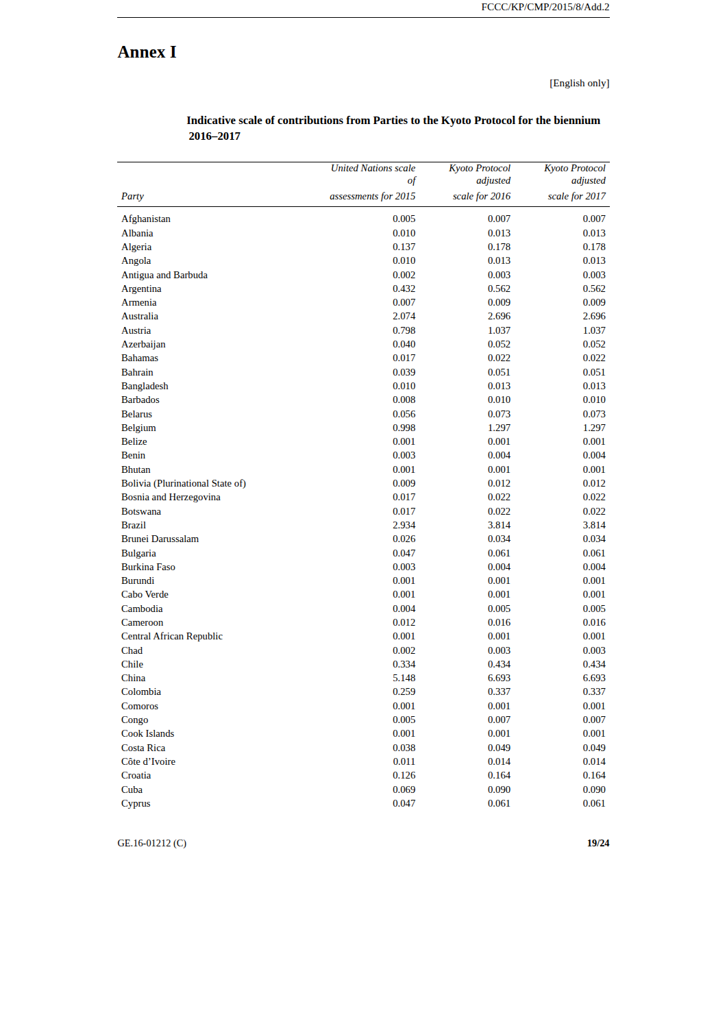FCCC/KP/CMP/2015/8/Add.2
Annex I
[English only]
Indicative scale of contributions from Parties to the Kyoto Protocol for the biennium 2016–2017
| | United Nations scale of | Kyoto Protocol adjusted | Kyoto Protocol adjusted |
| --- | --- | --- | --- |
| Party | assessments for 2015 | scale for 2016 | scale for 2017 |
| Afghanistan | 0.005 | 0.007 | 0.007 |
| Albania | 0.010 | 0.013 | 0.013 |
| Algeria | 0.137 | 0.178 | 0.178 |
| Angola | 0.010 | 0.013 | 0.013 |
| Antigua and Barbuda | 0.002 | 0.003 | 0.003 |
| Argentina | 0.432 | 0.562 | 0.562 |
| Armenia | 0.007 | 0.009 | 0.009 |
| Australia | 2.074 | 2.696 | 2.696 |
| Austria | 0.798 | 1.037 | 1.037 |
| Azerbaijan | 0.040 | 0.052 | 0.052 |
| Bahamas | 0.017 | 0.022 | 0.022 |
| Bahrain | 0.039 | 0.051 | 0.051 |
| Bangladesh | 0.010 | 0.013 | 0.013 |
| Barbados | 0.008 | 0.010 | 0.010 |
| Belarus | 0.056 | 0.073 | 0.073 |
| Belgium | 0.998 | 1.297 | 1.297 |
| Belize | 0.001 | 0.001 | 0.001 |
| Benin | 0.003 | 0.004 | 0.004 |
| Bhutan | 0.001 | 0.001 | 0.001 |
| Bolivia (Plurinational State of) | 0.009 | 0.012 | 0.012 |
| Bosnia and Herzegovina | 0.017 | 0.022 | 0.022 |
| Botswana | 0.017 | 0.022 | 0.022 |
| Brazil | 2.934 | 3.814 | 3.814 |
| Brunei Darussalam | 0.026 | 0.034 | 0.034 |
| Bulgaria | 0.047 | 0.061 | 0.061 |
| Burkina Faso | 0.003 | 0.004 | 0.004 |
| Burundi | 0.001 | 0.001 | 0.001 |
| Cabo Verde | 0.001 | 0.001 | 0.001 |
| Cambodia | 0.004 | 0.005 | 0.005 |
| Cameroon | 0.012 | 0.016 | 0.016 |
| Central African Republic | 0.001 | 0.001 | 0.001 |
| Chad | 0.002 | 0.003 | 0.003 |
| Chile | 0.334 | 0.434 | 0.434 |
| China | 5.148 | 6.693 | 6.693 |
| Colombia | 0.259 | 0.337 | 0.337 |
| Comoros | 0.001 | 0.001 | 0.001 |
| Congo | 0.005 | 0.007 | 0.007 |
| Cook Islands | 0.001 | 0.001 | 0.001 |
| Costa Rica | 0.038 | 0.049 | 0.049 |
| Côte d’Ivoire | 0.011 | 0.014 | 0.014 |
| Croatia | 0.126 | 0.164 | 0.164 |
| Cuba | 0.069 | 0.090 | 0.090 |
| Cyprus | 0.047 | 0.061 | 0.061 |
GE.16-01212 (C)
19/24